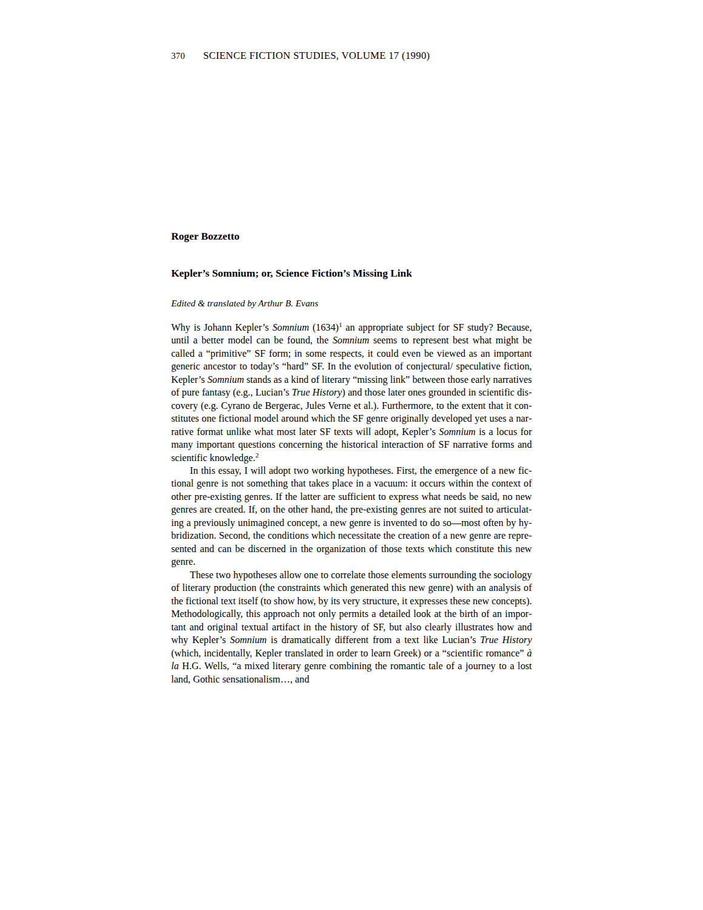370 SCIENCE FICTION STUDIES, VOLUME 17 (1990)
Roger Bozzetto
Kepler’s Somnium; or, Science Fiction’s Missing Link
Edited & translated by Arthur B. Evans
Why is Johann Kepler’s Somnium (1634)1 an appropriate subject for SF study? Because, until a better model can be found, the Somnium seems to represent best what might be called a “primitive” SF form; in some respects, it could even be viewed as an important generic ancestor to today’s “hard” SF. In the evolution of conjectural/ speculative fiction, Kepler’s Somnium stands as a kind of literary “missing link” between those early narratives of pure fantasy (e.g., Lucian’s True History) and those later ones grounded in scientific discovery (e.g. Cyrano de Bergerac, Jules Verne et al.). Furthermore, to the extent that it constitutes one fictional model around which the SF genre originally developed yet uses a narrative format unlike what most later SF texts will adopt, Kepler’s Somnium is a locus for many important questions concerning the historical interaction of SF narrative forms and scientific knowledge.2
In this essay, I will adopt two working hypotheses. First, the emergence of a new fictional genre is not something that takes place in a vacuum: it occurs within the context of other pre-existing genres. If the latter are sufficient to express what needs be said, no new genres are created. If, on the other hand, the pre-existing genres are not suited to articulating a previously unimagined concept, a new genre is invented to do so—most often by hybridization. Second, the conditions which necessitate the creation of a new genre are represented and can be discerned in the organization of those texts which constitute this new genre.
These two hypotheses allow one to correlate those elements surrounding the sociology of literary production (the constraints which generated this new genre) with an analysis of the fictional text itself (to show how, by its very structure, it expresses these new concepts). Methodologically, this approach not only permits a detailed look at the birth of an important and original textual artifact in the history of SF, but also clearly illustrates how and why Kepler’s Somnium is dramatically different from a text like Lucian’s True History (which, incidentally, Kepler translated in order to learn Greek) or a “scientific romance” à la H.G. Wells, “a mixed literary genre combining the romantic tale of a journey to a lost land, Gothic sensationalism…, and